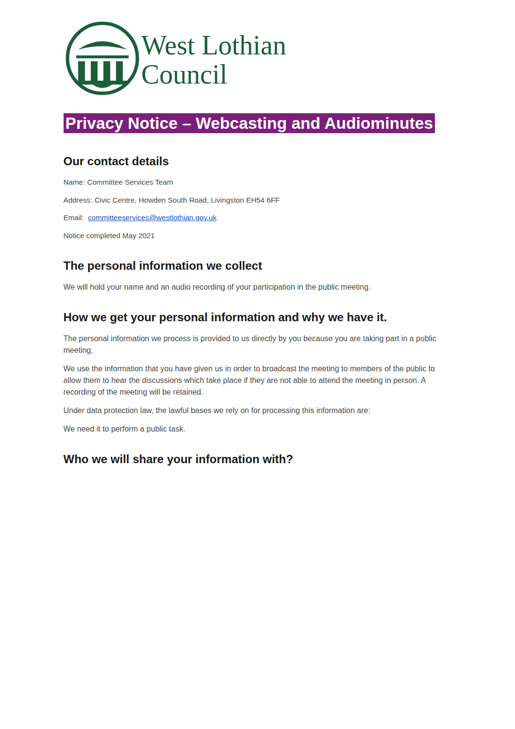West Lothian Council
Privacy Notice – Webcasting and Audiominutes
Our contact details
Name: Committee Services Team
Address: Civic Centre, Howden South Road, Livingston EH54 6FF
Email: committeeservices@westlothian.gov.uk
Notice completed May 2021
The personal information we collect
We will hold your name and an audio recording of your participation in the public meeting.
How we get your personal information and why we have it.
The personal information we process is provided to us directly by you because you are taking part in a public meeting.
We use the information that you have given us in order to broadcast the meeting to members of the public to allow them to hear the discussions which take place if they are not able to attend the meeting in person. A recording of the meeting will be retained.
Under data protection law, the lawful bases we rely on for processing this information are:
We need it to perform a public task.
Who we will share your information with?